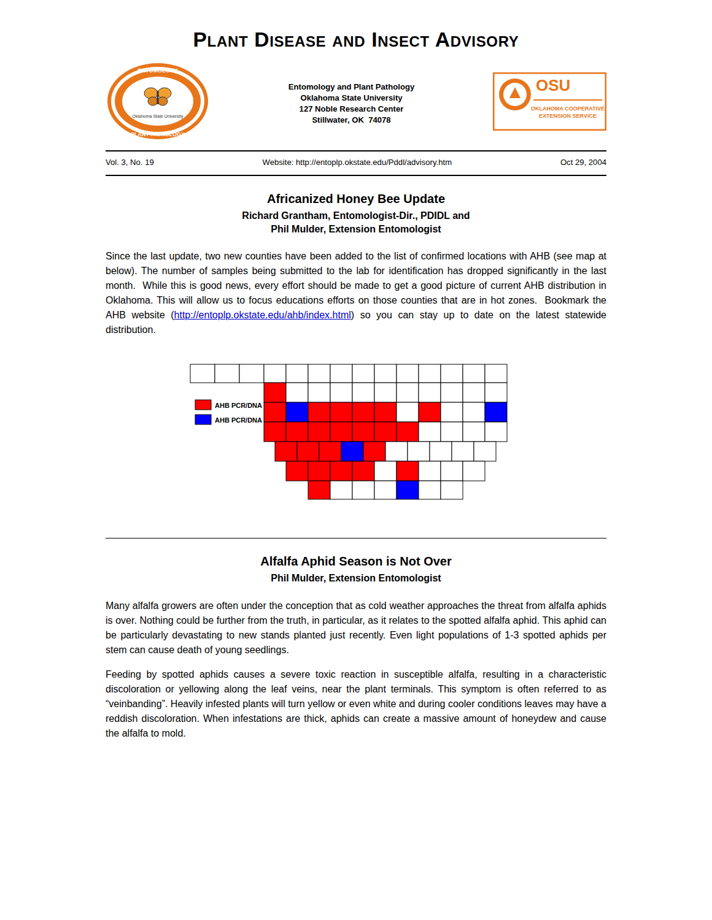Plant Disease and Insect Advisory
ENTOMOLOGY PLANT PATHOLOGY Oklahoma State University
Entomology and Plant Pathology
Oklahoma State University
127 Noble Research Center
Stillwater, OK 74078
OSU OKLAHOMA COOPERATIVE EXTENSION SERVICE
Vol. 3, No. 19 Website: http://entoplp.okstate.edu/Pddl/advisory.htm Oct 29, 2004
Africanized Honey Bee Update
Richard Grantham, Entomologist-Dir., PDIDL and
Phil Mulder, Extension Entomologist
Since the last update, two new counties have been added to the list of confirmed locations with AHB (see map at below). The number of samples being submitted to the lab for identification has dropped significantly in the last month. While this is good news, every effort should be made to get a good picture of current AHB distribution in Oklahoma. This will allow us to focus educations efforts on those counties that are in hot zones. Bookmark the AHB website (http://entoplp.okstate.edu/ahb/index.html) so you can stay up to date on the latest statewide distribution.
AHB PCR/DNA + AHB PCR/DNA -
Alfalfa Aphid Season is Not Over
Phil Mulder, Extension Entomologist
Many alfalfa growers are often under the conception that as cold weather approaches the threat from alfalfa aphids is over. Nothing could be further from the truth, in particular, as it relates to the spotted alfalfa aphid. This aphid can be particularly devastating to new stands planted just recently. Even light populations of 1-3 spotted aphids per stem can cause death of young seedlings.
Feeding by spotted aphids causes a severe toxic reaction in susceptible alfalfa, resulting in a characteristic discoloration or yellowing along the leaf veins, near the plant terminals. This symptom is often referred to as “veinbanding”. Heavily infested plants will turn yellow or even white and during cooler conditions leaves may have a reddish discoloration. When infestations are thick, aphids can create a massive amount of honeydew and cause the alfalfa to mold.